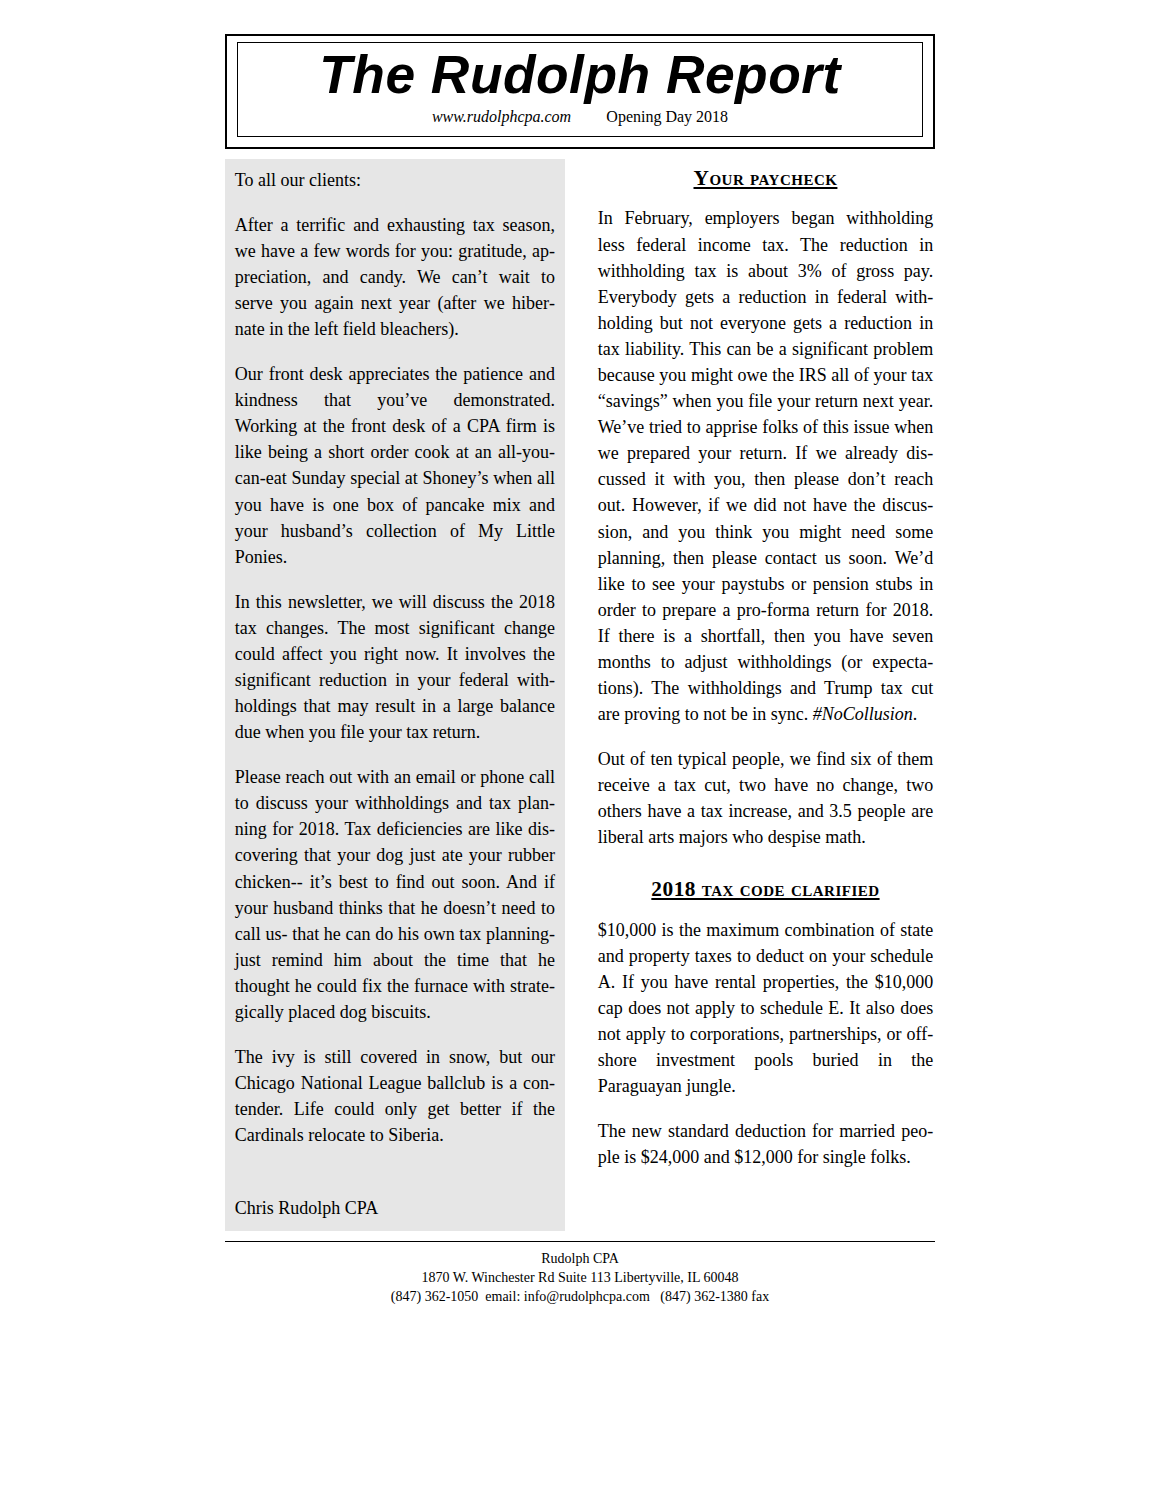The Rudolph Report
www.rudolphcpa.com Opening Day 2018
To all our clients:
After a terrific and exhausting tax season, we have a few words for you: gratitude, appreciation, and candy. We can’t wait to serve you again next year (after we hibernate in the left field bleachers).
Our front desk appreciates the patience and kindness that you’ve demonstrated. Working at the front desk of a CPA firm is like being a short order cook at an all-you-can-eat Sunday special at Shoney’s when all you have is one box of pancake mix and your husband’s collection of My Little Ponies.
In this newsletter, we will discuss the 2018 tax changes. The most significant change could affect you right now. It involves the significant reduction in your federal withholdings that may result in a large balance due when you file your tax return.
Please reach out with an email or phone call to discuss your withholdings and tax planning for 2018. Tax deficiencies are like discovering that your dog just ate your rubber chicken-- it’s best to find out soon. And if your husband thinks that he doesn’t need to call us- that he can do his own tax planning- just remind him about the time that he thought he could fix the furnace with strategically placed dog biscuits.
The ivy is still covered in snow, but our Chicago National League ballclub is a contender. Life could only get better if the Cardinals relocate to Siberia.
Chris Rudolph CPA
Your paycheck
In February, employers began withholding less federal income tax. The reduction in withholding tax is about 3% of gross pay. Everybody gets a reduction in federal withholding but not everyone gets a reduction in tax liability. This can be a significant problem because you might owe the IRS all of your tax “savings” when you file your return next year. We’ve tried to apprise folks of this issue when we prepared your return. If we already discussed it with you, then please don’t reach out. However, if we did not have the discussion, and you think you might need some planning, then please contact us soon. We’d like to see your paystubs or pension stubs in order to prepare a pro-forma return for 2018. If there is a shortfall, then you have seven months to adjust withholdings (or expectations). The withholdings and Trump tax cut are proving to not be in sync. #NoCollusion.
Out of ten typical people, we find six of them receive a tax cut, two have no change, two others have a tax increase, and 3.5 people are liberal arts majors who despise math.
2018 tax code clarified
$10,000 is the maximum combination of state and property taxes to deduct on your schedule A. If you have rental properties, the $10,000 cap does not apply to schedule E. It also does not apply to corporations, partnerships, or off-shore investment pools buried in the Paraguayan jungle.
The new standard deduction for married people is $24,000 and $12,000 for single folks.
Rudolph CPA
1870 W. Winchester Rd Suite 113 Libertyville, IL 60048
(847) 362-1050 email: info@rudolphcpa.com (847) 362-1380 fax